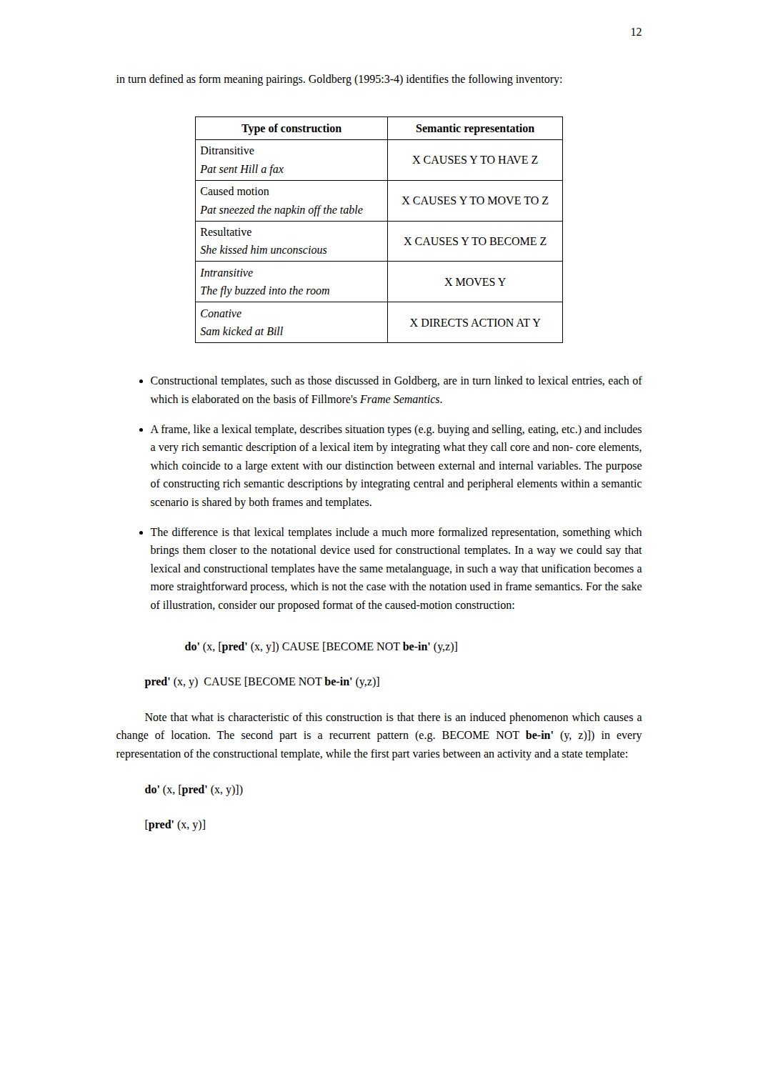12
in turn defined as form meaning pairings. Goldberg (1995:3-4) identifies the following inventory:
| Type of construction | Semantic representation |
| --- | --- |
| Ditransitive Pat sent Hill a fax | X CAUSES Y TO HAVE Z |
| Caused motion Pat sneezed the napkin off the table | X CAUSES Y TO MOVE TO Z |
| Resultative She kissed him unconscious | X CAUSES Y TO BECOME Z |
| Intransitive The fly buzzed into the room | X MOVES Y |
| Conative Sam kicked at Bill | X DIRECTS ACTION AT Y |
Constructional templates, such as those discussed in Goldberg, are in turn linked to lexical entries, each of which is elaborated on the basis of Fillmore's Frame Semantics.
A frame, like a lexical template, describes situation types (e.g. buying and selling, eating, etc.) and includes a very rich semantic description of a lexical item by integrating what they call core and non- core elements, which coincide to a large extent with our distinction between external and internal variables. The purpose of constructing rich semantic descriptions by integrating central and peripheral elements within a semantic scenario is shared by both frames and templates.
The difference is that lexical templates include a much more formalized representation, something which brings them closer to the notational device used for constructional templates. In a way we could say that lexical and constructional templates have the same metalanguage, in such a way that unification becomes a more straightforward process, which is not the case with the notation used in frame semantics. For the sake of illustration, consider our proposed format of the caused-motion construction:
do' (x, [pred' (x, y]) CAUSE [BECOME NOT be-in' (y,z)]
pred' (x, y) CAUSE [BECOME NOT be-in' (y,z)]
Note that what is characteristic of this construction is that there is an induced phenomenon which causes a change of location. The second part is a recurrent pattern (e.g. BECOME NOT be-in' (y, z)]) in every representation of the constructional template, while the first part varies between an activity and a state template:
do' (x, [pred' (x, y)])
[pred' (x, y)]